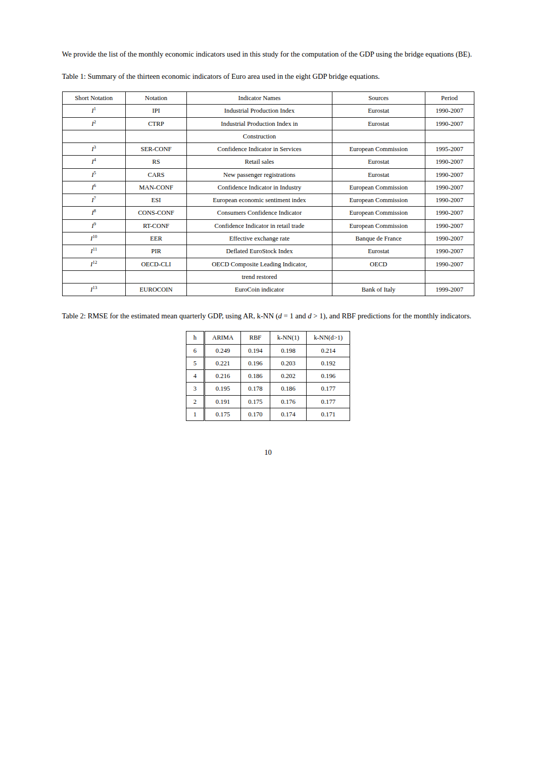We provide the list of the monthly economic indicators used in this study for the computation of the GDP using the bridge equations (BE).
Table 1: Summary of the thirteen economic indicators of Euro area used in the eight GDP bridge equations.
| Short Notation | Notation | Indicator Names | Sources | Period |
| --- | --- | --- | --- | --- |
| I 1 | IPI | Industrial Production Index | Eurostat | 1990-2007 |
| I 2 | CTRP | Industrial Production Index in | Eurostat | 1990-2007 |
| | | Construction | | |
| I 3 | SER-CONF | Confidence Indicator in Services | European Commission | 1995-2007 |
| I 4 | RS | Retail sales | Eurostat | 1990-2007 |
| I 5 | CARS | New passenger registrations | Eurostat | 1990-2007 |
| I 6 | MAN-CONF | Confidence Indicator in Industry | European Commission | 1990-2007 |
| I 7 | ESI | European economic sentiment index | European Commission | 1990-2007 |
| I 8 | CONS-CONF | Consumers Confidence Indicator | European Commission | 1990-2007 |
| I 9 | RT-CONF | Confidence Indicator in retail trade | European Commission | 1990-2007 |
| I 10 | EER | Effective exchange rate | Banque de France | 1990-2007 |
| I 11 | PIR | Deflated EuroStock Index | Eurostat | 1990-2007 |
| I 12 | OECD-CLI | OECD Composite Leading Indicator, | OECD | 1990-2007 |
| | | trend restored | | |
| I 13 | EUROCOIN | EuroCoin indicator | Bank of Italy | 1999-2007 |
Table 2: RMSE for the estimated mean quarterly GDP, using AR, k-NN (d = 1 and d > 1), and RBF predictions for the monthly indicators.
| h | ARIMA | RBF | k-NN(1) | k-NN(d>1) |
| --- | --- | --- | --- | --- |
| 6 | 0.249 | 0.194 | 0.198 | 0.214 |
| 5 | 0.221 | 0.196 | 0.203 | 0.192 |
| 4 | 0.216 | 0.186 | 0.202 | 0.196 |
| 3 | 0.195 | 0.178 | 0.186 | 0.177 |
| 2 | 0.191 | 0.175 | 0.176 | 0.177 |
| 1 | 0.175 | 0.170 | 0.174 | 0.171 |
10